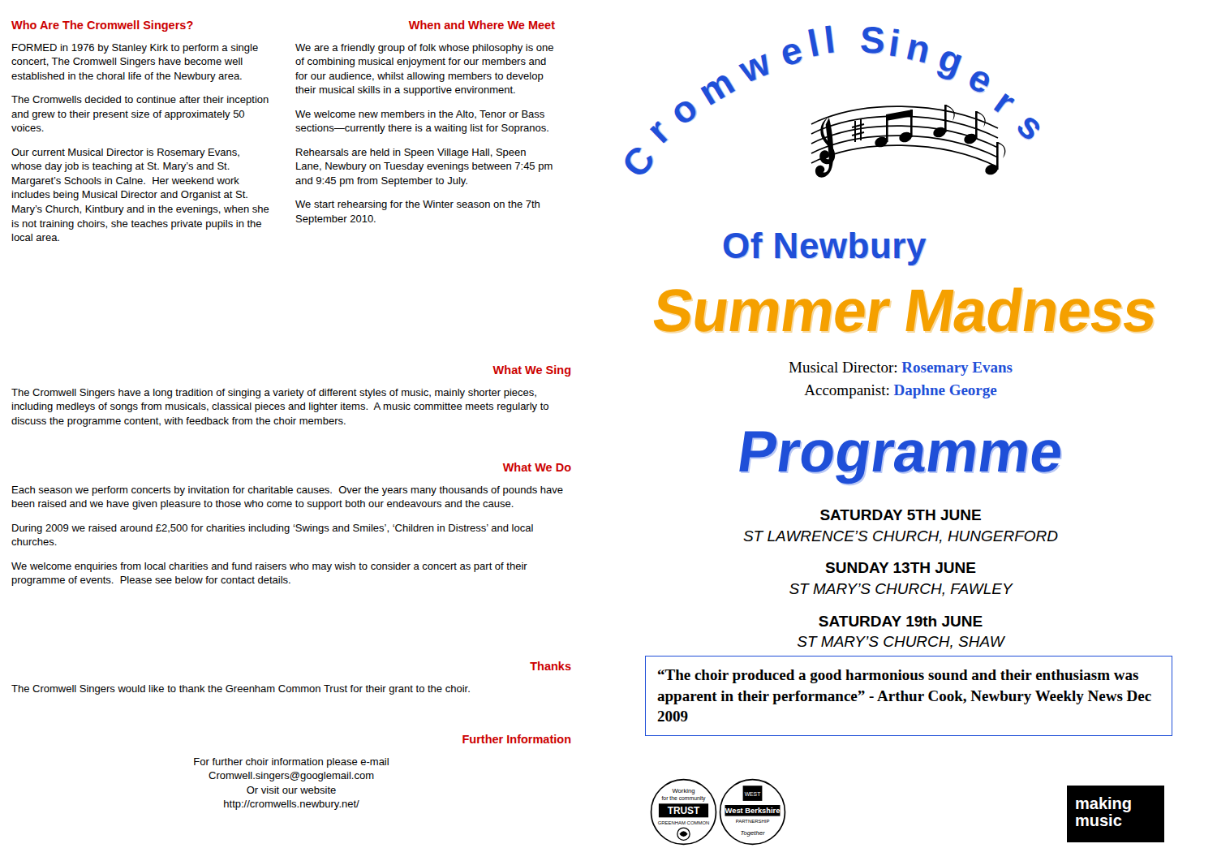Who Are The Cromwell Singers?
FORMED in 1976 by Stanley Kirk to perform a single concert, The Cromwell Singers have become well established in the choral life of the Newbury area.
The Cromwells decided to continue after their inception and grew to their present size of approximately 50 voices.
Our current Musical Director is Rosemary Evans, whose day job is teaching at St. Mary’s and St. Margaret’s Schools in Calne. Her weekend work includes being Musical Director and Organist at St. Mary’s Church, Kintbury and in the evenings, when she is not training choirs, she teaches private pupils in the local area.
When and Where We Meet
We are a friendly group of folk whose philosophy is one of combining musical enjoyment for our members and for our audience, whilst allowing members to develop their musical skills in a supportive environment.
We welcome new members in the Alto, Tenor or Bass sections—currently there is a waiting list for Sopranos.
Rehearsals are held in Speen Village Hall, Speen Lane, Newbury on Tuesday evenings between 7:45 pm and 9:45 pm from September to July.
We start rehearsing for the Winter season on the 7th September 2010.
What We Sing
The Cromwell Singers have a long tradition of singing a variety of different styles of music, mainly shorter pieces, including medleys of songs from musicals, classical pieces and lighter items. A music committee meets regularly to discuss the programme content, with feedback from the choir members.
What We Do
Each season we perform concerts by invitation for charitable causes. Over the years many thousands of pounds have been raised and we have given pleasure to those who come to support both our endeavours and the cause.
During 2009 we raised around £2,500 for charities including ‘Swings and Smiles’, ‘Children in Distress’ and local churches.
We welcome enquiries from local charities and fund raisers who may wish to consider a concert as part of their programme of events. Please see below for contact details.
Thanks
The Cromwell Singers would like to thank the Greenham Common Trust for their grant to the choir.
Further Information
For further choir information please e-mail
Cromwell.singers@googlemail.com
Or visit our website
http://cromwells.newbury.net/
C r o m w e l l S i n g e r s
Of Newbury
Summer Madness
Musical Director: Rosemary Evans
Accompanist: Daphne George
Programme
SATURDAY 5TH JUNE
ST LAWRENCE’S CHURCH, HUNGERFORD
SUNDAY 13TH JUNE
ST MARY’S CHURCH, FAWLEY
SATURDAY 19th JUNE
ST MARY’S CHURCH, SHAW
“The choir produced a good harmonious sound and their enthusiasm was apparent in their performance” - Arthur Cook, Newbury Weekly News Dec 2009
Working for the community TRUST GREENHAM COMMON
WEST West Berkshire PARTNERSHIP Together
making music